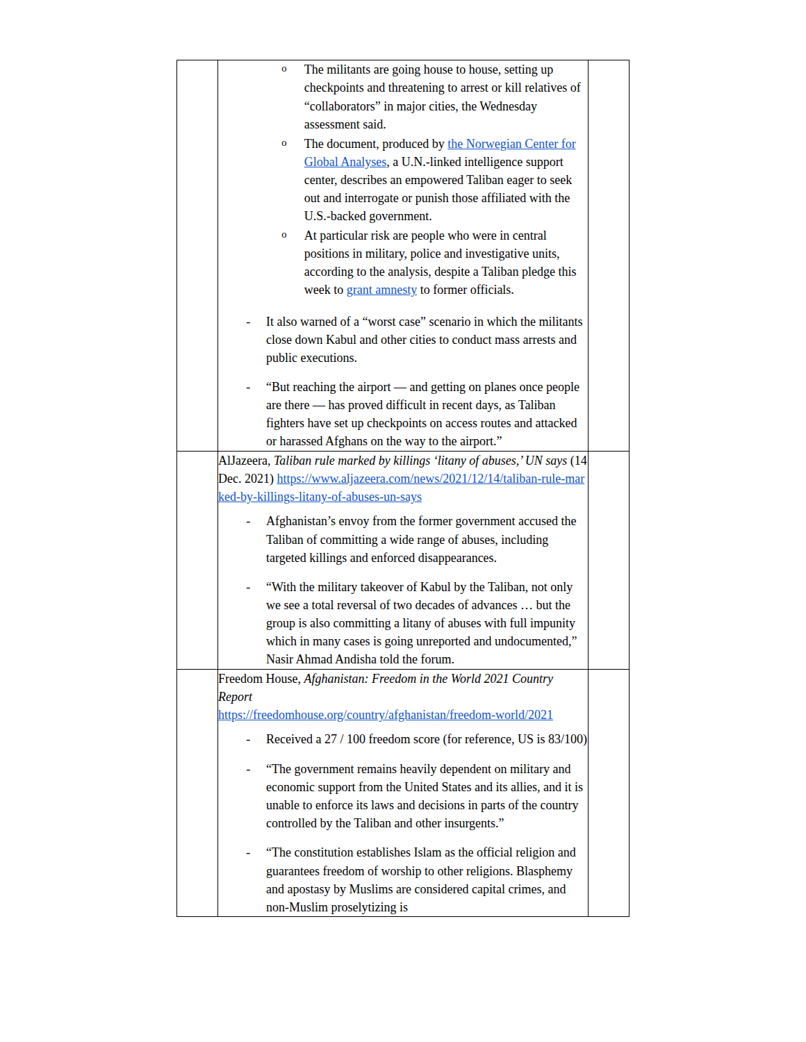| | The militants are going house to house, setting up checkpoints and threatening to arrest or kill relatives of “collaborators” in major cities, the Wednesday assessment said. The document, produced by the Norwegian Center for Global Analyses , a U.N.-linked intelligence support center, describes an empowered Taliban eager to seek out and interrogate or punish those affiliated with the U.S.-backed government. At particular risk are people who were in central positions in military, police and investigative units, according to the analysis, despite a Taliban pledge this week to grant amnesty to former officials. It also warned of a “worst case” scenario in which the militants close down Kabul and other cities to conduct mass arrests and public executions. “But reaching the airport — and getting on planes once people are there — has proved difficult in recent days, as Taliban fighters have set up checkpoints on access routes and attacked or harassed Afghans on the way to the airport.” | |
| | AlJazeera, Taliban rule marked by killings ‘litany of abuses,’ UN says (14 Dec. 2021) https://www.aljazeera.com/news/2021/12/14/taliban-rule-marked-by-killings-litany-of-abuses-un-says Afghanistan’s envoy from the former government accused the Taliban of committing a wide range of abuses, including targeted killings and enforced disappearances. “With the military takeover of Kabul by the Taliban, not only we see a total reversal of two decades of advances … but the group is also committing a litany of abuses with full impunity which in many cases is going unreported and undocumented,” Nasir Ahmad Andisha told the forum. | |
| | Freedom House, Afghanistan: Freedom in the World 2021 Country Report https://freedomhouse.org/country/afghanistan/freedom-world/2021 Received a 27 / 100 freedom score (for reference, US is 83/100) “The government remains heavily dependent on military and economic support from the United States and its allies, and it is unable to enforce its laws and decisions in parts of the country controlled by the Taliban and other insurgents.” “The constitution establishes Islam as the official religion and guarantees freedom of worship to other religions. Blasphemy and apostasy by Muslims are considered capital crimes, and non-Muslim proselytizing is | |